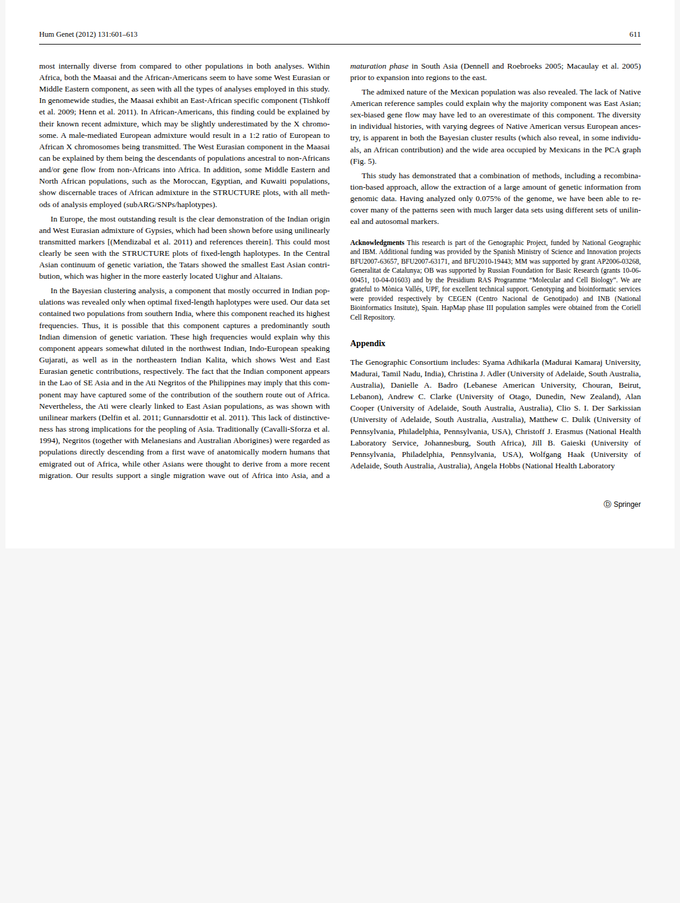Hum Genet (2012) 131:601–613 611
most internally diverse from compared to other populations in both analyses. Within Africa, both the Maasai and the African-Americans seem to have some West Eurasian or Middle Eastern component, as seen with all the types of analyses employed in this study. In genomewide studies, the Maasai exhibit an East-African specific component (Tishkoff et al. 2009; Henn et al. 2011). In African-Americans, this finding could be explained by their known recent admixture, which may be slightly underestimated by the X chromosome. A male-mediated European admixture would result in a 1:2 ratio of European to African X chromosomes being transmitted. The West Eurasian component in the Maasai can be explained by them being the descendants of populations ancestral to non-Africans and/or gene flow from non-Africans into Africa. In addition, some Middle Eastern and North African populations, such as the Moroccan, Egyptian, and Kuwaiti populations, show discernable traces of African admixture in the STRUCTURE plots, with all methods of analysis employed (subARG/SNPs/haplotypes).
In Europe, the most outstanding result is the clear demonstration of the Indian origin and West Eurasian admixture of Gypsies, which had been shown before using unilinearly transmitted markers [(Mendizabal et al. 2011) and references therein]. This could most clearly be seen with the STRUCTURE plots of fixed-length haplotypes. In the Central Asian continuum of genetic variation, the Tatars showed the smallest East Asian contribution, which was higher in the more easterly located Uighur and Altaians.
In the Bayesian clustering analysis, a component that mostly occurred in Indian populations was revealed only when optimal fixed-length haplotypes were used. Our data set contained two populations from southern India, where this component reached its highest frequencies. Thus, it is possible that this component captures a predominantly south Indian dimension of genetic variation. These high frequencies would explain why this component appears somewhat diluted in the northwest Indian, Indo-European speaking Gujarati, as well as in the northeastern Indian Kalita, which shows West and East Eurasian genetic contributions, respectively. The fact that the Indian component appears in the Lao of SE Asia and in the Ati Negritos of the Philippines may imply that this component may have captured some of the contribution of the southern route out of Africa. Nevertheless, the Ati were clearly linked to East Asian populations, as was shown with unilinear markers (Delfin et al. 2011; Gunnarsdottir et al. 2011). This lack of distinctiveness has strong implications for the peopling of Asia. Traditionally (Cavalli-Sforza et al. 1994), Negritos (together with Melanesians and Australian Aborigines) were regarded as populations directly descending from a first wave of anatomically modern humans that emigrated out of Africa, while other Asians were thought to derive from a more recent migration. Our results support a single migration wave out of Africa into Asia, and a maturation phase in South Asia (Dennell and Roebroeks 2005; Macaulay et al. 2005) prior to expansion into regions to the east.
The admixed nature of the Mexican population was also revealed. The lack of Native American reference samples could explain why the majority component was East Asian; sex-biased gene flow may have led to an overestimate of this component. The diversity in individual histories, with varying degrees of Native American versus European ancestry, is apparent in both the Bayesian cluster results (which also reveal, in some individuals, an African contribution) and the wide area occupied by Mexicans in the PCA graph (Fig. 5).
This study has demonstrated that a combination of methods, including a recombination-based approach, allow the extraction of a large amount of genetic information from genomic data. Having analyzed only 0.075% of the genome, we have been able to recover many of the patterns seen with much larger data sets using different sets of unilineal and autosomal markers.
Acknowledgments This research is part of the Genographic Project, funded by National Geographic and IBM. Additional funding was provided by the Spanish Ministry of Science and Innovation projects BFU2007-63657, BFU2007-63171, and BFU2010-19443; MM was supported by grant AP2006-03268, Generalitat de Catalunya; OB was supported by Russian Foundation for Basic Research (grants 10-06-00451, 10-04-01603) and by the Presidium RAS Programme “Molecular and Cell Biology”. We are grateful to Mònica Vallés, UPF, for excellent technical support. Genotyping and bioinformatic services were provided respectively by CEGEN (Centro Nacional de Genotipado) and INB (National Bioinformatics Insitute), Spain. HapMap phase III population samples were obtained from the Coriell Cell Repository.
Appendix
The Genographic Consortium includes: Syama Adhikarla (Madurai Kamaraj University, Madurai, Tamil Nadu, India), Christina J. Adler (University of Adelaide, South Australia, Australia), Danielle A. Badro (Lebanese American University, Chouran, Beirut, Lebanon), Andrew C. Clarke (University of Otago, Dunedin, New Zealand), Alan Cooper (University of Adelaide, South Australia, Australia), Clio S. I. Der Sarkissian (University of Adelaide, South Australia, Australia), Matthew C. Dulik (University of Pennsylvania, Philadelphia, Pennsylvania, USA), Christoff J. Erasmus (National Health Laboratory Service, Johannesburg, South Africa), Jill B. Gaieski (University of Pennsylvania, Philadelphia, Pennsylvania, USA), Wolfgang Haak (University of Adelaide, South Australia, Australia), Angela Hobbs (National Health Laboratory
ⒹSpringer